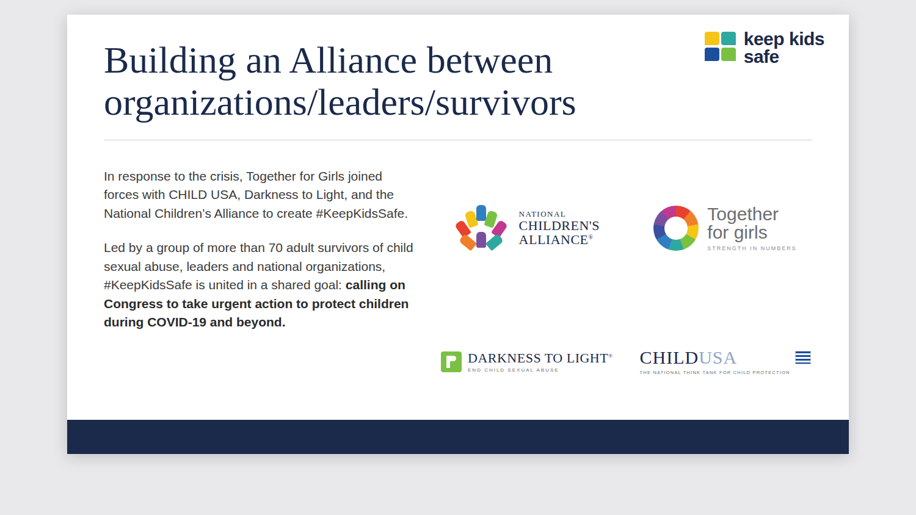keep kids
safe
Building an Alliance between organizations/leaders/survivors
In response to the crisis, Together for Girls joined forces with CHILD USA, Darkness to Light, and the National Children’s Alliance to create #KeepKidsSafe.
Led by a group of more than 70 adult survivors of child sexual abuse, leaders and national organizations, #KeepKidsSafe is united in a shared goal: calling on Congress to take urgent action to protect children during COVID-19 and beyond.
NATIONAL
CHILDREN'S
ALLIANCE®
Together
for girls
Strength in numbers
DARKNESS TO LIGHT®
End child sexual abuse
CHILD USA
The national think tank for child protection